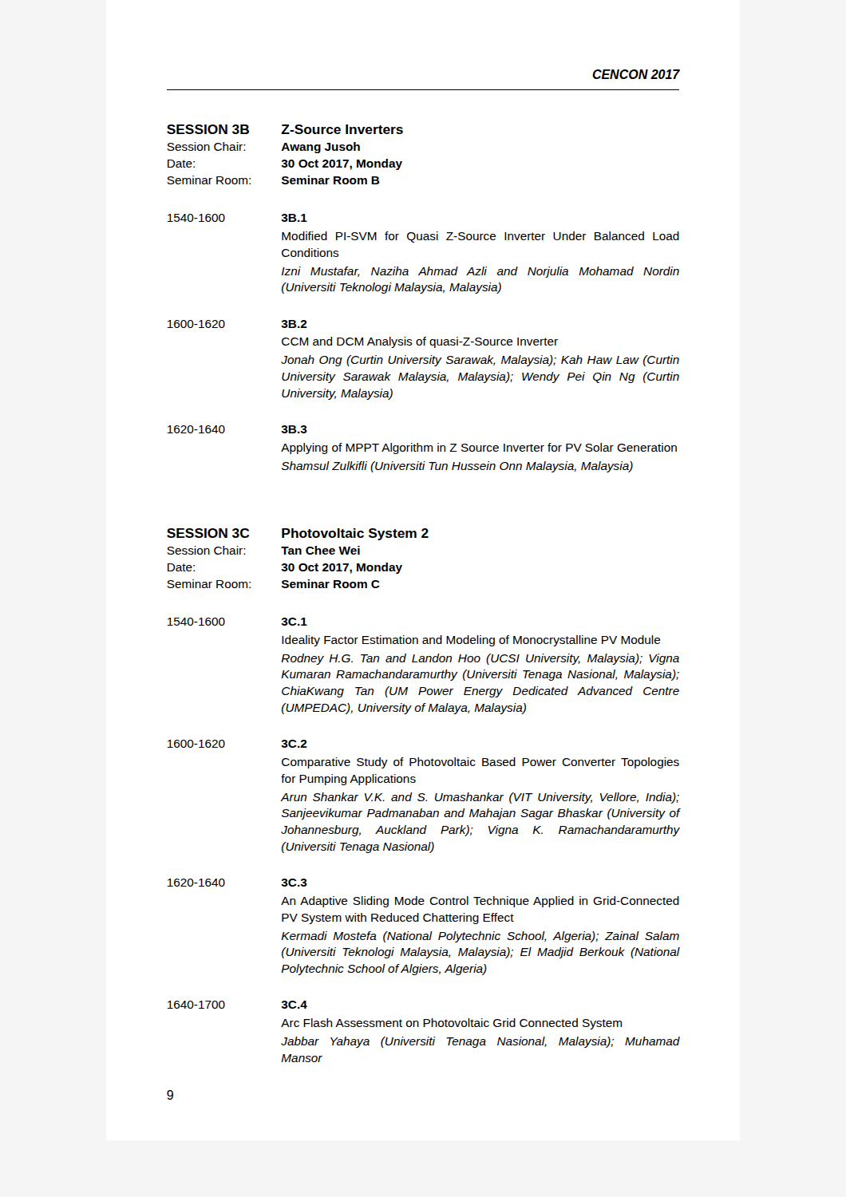CENCON 2017
SESSION 3B
Z-Source Inverters
Session Chair:
Awang Jusoh
Date:
30 Oct 2017, Monday
Seminar Room:
Seminar Room B
1540-1600
3B.1
Modified PI-SVM for Quasi Z-Source Inverter Under Balanced Load Conditions
Izni Mustafar, Naziha Ahmad Azli and Norjulia Mohamad Nordin (Universiti Teknologi Malaysia, Malaysia)
1600-1620
3B.2
CCM and DCM Analysis of quasi-Z-Source Inverter
Jonah Ong (Curtin University Sarawak, Malaysia); Kah Haw Law (Curtin University Sarawak Malaysia, Malaysia); Wendy Pei Qin Ng (Curtin University, Malaysia)
1620-1640
3B.3
Applying of MPPT Algorithm in Z Source Inverter for PV Solar Generation
Shamsul Zulkifli (Universiti Tun Hussein Onn Malaysia, Malaysia)
SESSION 3C
Photovoltaic System 2
Session Chair:
Tan Chee Wei
Date:
30 Oct 2017, Monday
Seminar Room:
Seminar Room C
1540-1600
3C.1
Ideality Factor Estimation and Modeling of Monocrystalline PV Module
Rodney H.G. Tan and Landon Hoo (UCSI University, Malaysia); Vigna Kumaran Ramachandaramurthy (Universiti Tenaga Nasional, Malaysia); ChiaKwang Tan (UM Power Energy Dedicated Advanced Centre (UMPEDAC), University of Malaya, Malaysia)
1600-1620
3C.2
Comparative Study of Photovoltaic Based Power Converter Topologies for Pumping Applications
Arun Shankar V.K. and S. Umashankar (VIT University, Vellore, India); Sanjeevikumar Padmanaban and Mahajan Sagar Bhaskar (University of Johannesburg, Auckland Park); Vigna K. Ramachandaramurthy (Universiti Tenaga Nasional)
1620-1640
3C.3
An Adaptive Sliding Mode Control Technique Applied in Grid-Connected PV System with Reduced Chattering Effect
Kermadi Mostefa (National Polytechnic School, Algeria); Zainal Salam (Universiti Teknologi Malaysia, Malaysia); El Madjid Berkouk (National Polytechnic School of Algiers, Algeria)
1640-1700
3C.4
Arc Flash Assessment on Photovoltaic Grid Connected System
Jabbar Yahaya (Universiti Tenaga Nasional, Malaysia); Muhamad Mansor
9